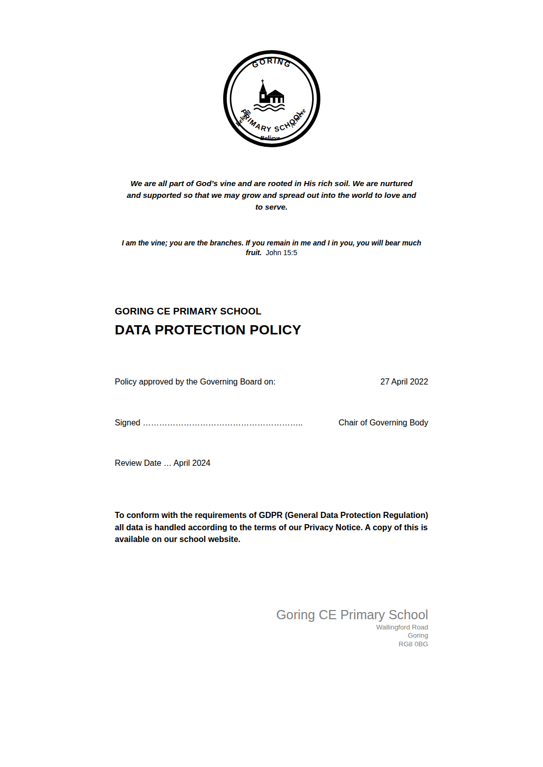GORING PRIMARY SCHOOL
Belong Believe Achieve
We are all part of God’s vine and are rooted in His rich soil. We are nurtured and supported so that we may grow and spread out into the world to love and to serve.
I am the vine; you are the branches. If you remain in me and I in you, you will bear much fruit. John 15:5
GORING CE PRIMARY SCHOOL
DATA PROTECTION POLICY
Policy approved by the Governing Board on:
27 April 2022
Signed …………………………………………………..
Chair of Governing Body
Review Date … April 2024
To conform with the requirements of GDPR (General Data Protection Regulation) all data is handled according to the terms of our Privacy Notice. A copy of this is available on our school website.
Goring CE Primary School
Wallingford Road
Goring
RG8 0BG